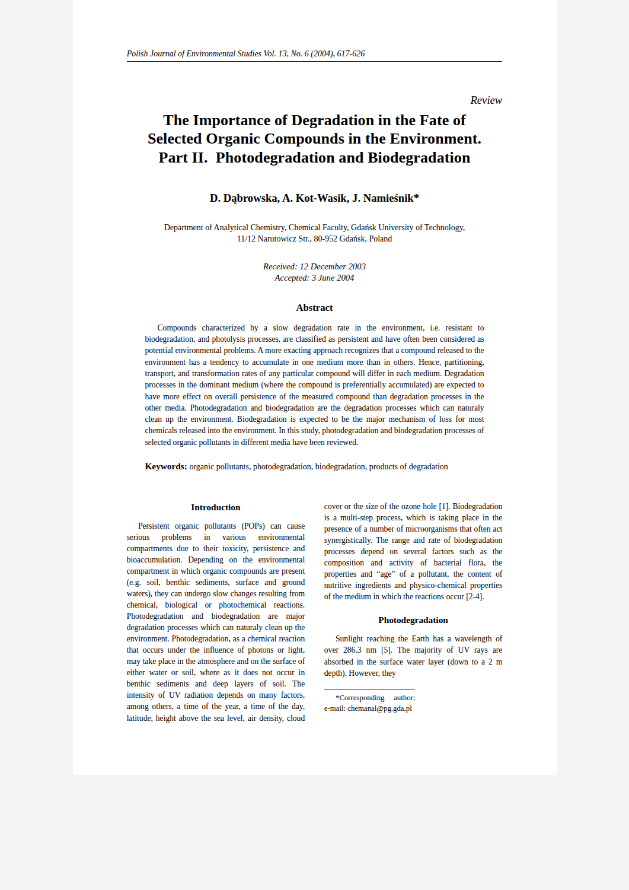Polish Journal of Environmental Studies Vol. 13, No. 6 (2004), 617-626
Review
The Importance of Degradation in the Fate of
Selected Organic Compounds in the Environment.
Part II. Photodegradation and Biodegradation
D. Dąbrowska, A. Kot-Wasik, J. Namieśnik*
Department of Analytical Chemistry, Chemical Faculty, Gdańsk University of Technology,
11/12 Narutowicz Str., 80-952 Gdańsk, Poland
Received: 12 December 2003
Accepted: 3 June 2004
Abstract
Compounds characterized by a slow degradation rate in the environment, i.e. resistant to biodegradation, and photolysis processes, are classified as persistent and have often been considered as potential environmental problems. A more exacting approach recognizes that a compound released to the environment has a tendency to accumulate in one medium more than in others. Hence, partitioning, transport, and transformation rates of any particular compound will differ in each medium. Degradation processes in the dominant medium (where the compound is preferentially accumulated) are expected to have more effect on overall persistence of the measured compound than degradation processes in the other media. Photodegradation and biodegradation are the degradation processes which can naturaly clean up the environment. Biodegradation is expected to be the major mechanism of loss for most chemicals released into the environment. In this study, photodegradation and biodegradation processes of selected organic pollutants in different media have been reviewed.
Keywords: organic pollutants, photodegradation, biodegradation, products of degradation
Introduction
Persistent organic pollutants (POPs) can cause serious problems in various environmental compartments due to their toxicity, persistence and bioaccumulation. Depending on the environmental compartment in which organic compounds are present (e.g. soil, benthic sediments, surface and ground waters), they can undergo slow changes resulting from chemical, biological or photochemical reactions. Photodegradation and biodegradation are major degradation processes which can naturaly clean up the environment. Photodegradation, as a chemical reaction that occurs under the influence of photons or light, may take place in the atmosphere and on the surface of either water or soil, where as it does not occur in benthic sediments and deep layers of soil. The intensity of UV radiation depends on many factors, among others, a time of the year, a time of the day, latitude, height above the sea level, air density, cloud cover or the size of the ozone hole [1]. Biodegradation is a multi-step process, which is taking place in the presence of a number of microorganisms that often act synergistically. The range and rate of biodegradation processes depend on several factors such as the composition and activity of bacterial flora, the properties and “age” of a pollutant, the content of nutritive ingredients and physico-chemical properties of the medium in which the reactions occur [2-4].
Photodegradation
Sunlight reaching the Earth has a wavelength of over 286.3 nm [5]. The majority of UV rays are absorbed in the surface water layer (down to a 2 m depth). However, they
*Corresponding author; e-mail: chemanal@pg.gda.pl